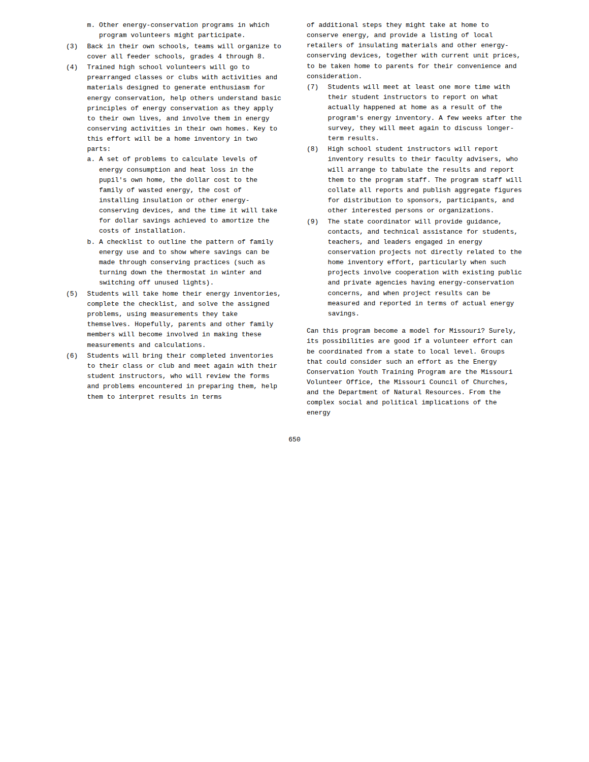m. Other energy-conservation programs in which program volunteers might participate.
(3) Back in their own schools, teams will organize to cover all feeder schools, grades 4 through 8.
(4) Trained high school volunteers will go to prearranged classes or clubs with activities and materials designed to generate enthusiasm for energy conservation, help others understand basic principles of energy conservation as they apply to their own lives, and involve them in energy conserving activities in their own homes. Key to this effort will be a home inventory in two parts:
a. A set of problems to calculate levels of energy consumption and heat loss in the pupil's own home, the dollar cost to the family of wasted energy, the cost of installing insulation or other energy-conserving devices, and the time it will take for dollar savings achieved to amortize the costs of installation.
b. A checklist to outline the pattern of family energy use and to show where savings can be made through conserving practices (such as turning down the thermostat in winter and switching off unused lights).
(5) Students will take home their energy inventories, complete the checklist, and solve the assigned problems, using measurements they take themselves. Hopefully, parents and other family members will become involved in making these measurements and calculations.
(6) Students will bring their completed inventories to their class or club and meet again with their student instructors, who will review the forms and problems encountered in preparing them, help them to interpret results in terms
of additional steps they might take at home to conserve energy, and provide a listing of local retailers of insulating materials and other energy-conserving devices, together with current unit prices, to be taken home to parents for their convenience and consideration.
(7) Students will meet at least one more time with their student instructors to report on what actually happened at home as a result of the program's energy inventory. A few weeks after the survey, they will meet again to discuss longer-term results.
(8) High school student instructors will report inventory results to their faculty advisers, who will arrange to tabulate the results and report them to the program staff. The program staff will collate all reports and publish aggregate figures for distribution to sponsors, participants, and other interested persons or organizations.
(9) The state coordinator will provide guidance, contacts, and technical assistance for students, teachers, and leaders engaged in energy conservation projects not directly related to the home inventory effort, particularly when such projects involve cooperation with existing public and private agencies having energy-conservation concerns, and when project results can be measured and reported in terms of actual energy savings.
Can this program become a model for Missouri? Surely, its possibilities are good if a volunteer effort can be coordinated from a state to local level. Groups that could consider such an effort as the Energy Conservation Youth Training Program are the Missouri Volunteer Office, the Missouri Council of Churches, and the Department of Natural Resources. From the complex social and political implications of the energy
650